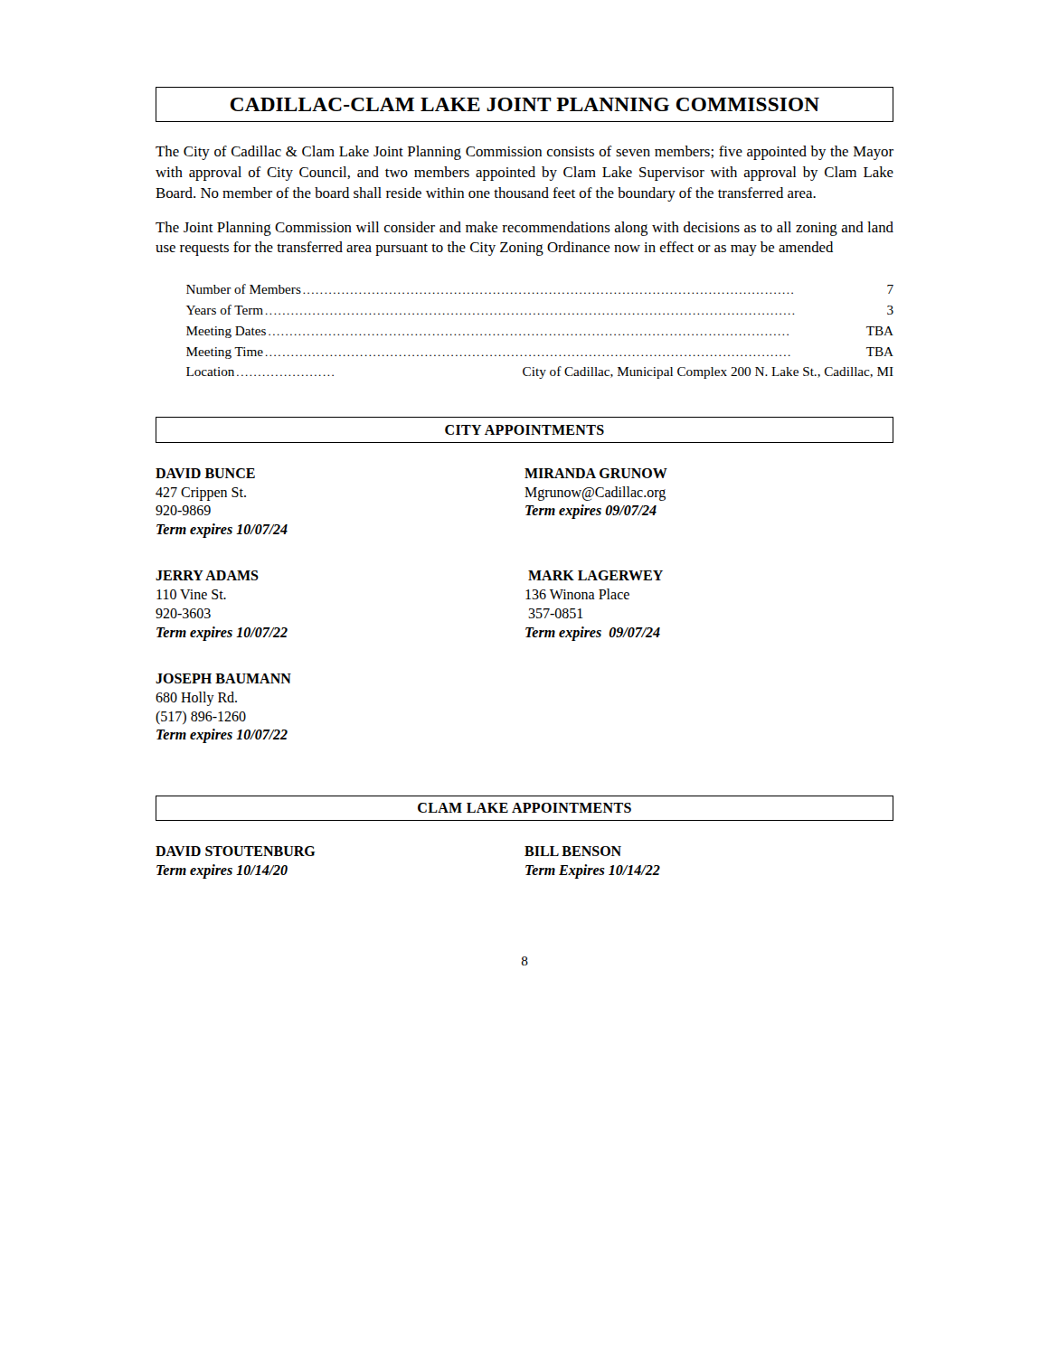CADILLAC-CLAM LAKE JOINT PLANNING COMMISSION
The City of Cadillac & Clam Lake Joint Planning Commission consists of seven members; five appointed by the Mayor with approval of City Council, and two members appointed by Clam Lake Supervisor with approval by Clam Lake Board. No member of the board shall reside within one thousand feet of the boundary of the transferred area.
The Joint Planning Commission will consider and make recommendations along with decisions as to all zoning and land use requests for the transferred area pursuant to the City Zoning Ordinance now in effect or as may be amended
Number of Members .................................................................................................................. 7
Years of Term ........................................................................................................................... 3
Meeting Dates ......................................................................................................................... TBA
Meeting Time .......................................................................................................................... TBA
Location ....................... City of Cadillac, Municipal Complex 200 N. Lake St., Cadillac, MI
CITY APPOINTMENTS
| David Bunce 427 Crippen St. 920-9869 Term expires 10/07/24 | Miranda Grunow Mgrunow@Cadillac.org Term expires 09/07/24 |
| Jerry Adams 110 Vine St. 920-3603 Term expires 10/07/22 | Mark Lagerwey 136 Winona Place 357-0851 Term expires 09/07/24 |
| Joseph Baumann 680 Holly Rd. (517) 896-1260 Term expires 10/07/22 | |
CLAM LAKE APPOINTMENTS
| David Stoutenburg Term expires 10/14/20 | Bill Benson Term Expires 10/14/22 |
8